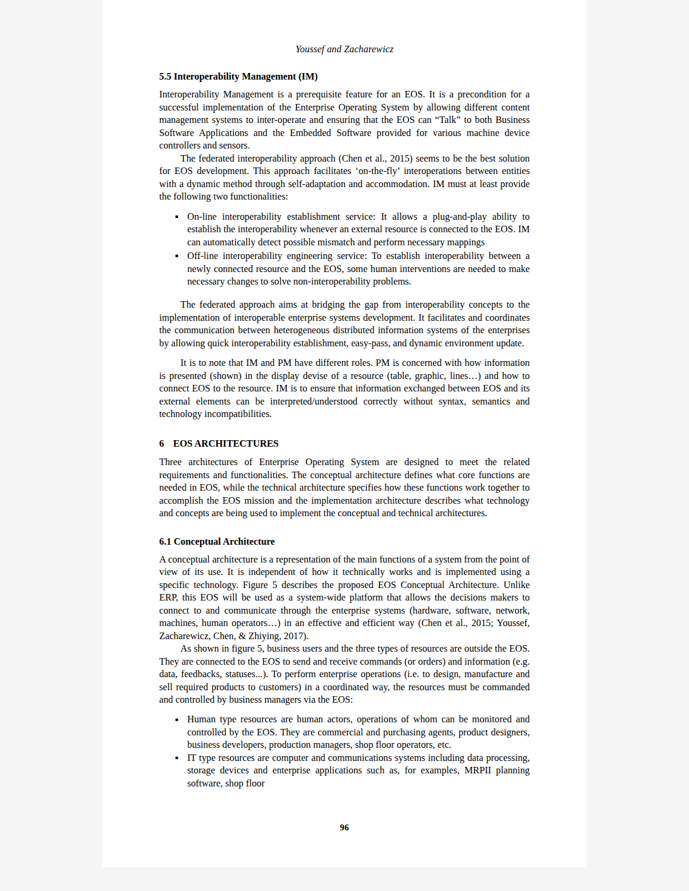Youssef and Zacharewicz
5.5 Interoperability Management (IM)
Interoperability Management is a prerequisite feature for an EOS. It is a precondition for a successful implementation of the Enterprise Operating System by allowing different content management systems to inter-operate and ensuring that the EOS can “Talk” to both Business Software Applications and the Embedded Software provided for various machine device controllers and sensors.
The federated interoperability approach (Chen et al., 2015) seems to be the best solution for EOS development. This approach facilitates ‘on-the-fly’ interoperations between entities with a dynamic method through self-adaptation and accommodation. IM must at least provide the following two functionalities:
On-line interoperability establishment service: It allows a plug-and-play ability to establish the interoperability whenever an external resource is connected to the EOS. IM can automatically detect possible mismatch and perform necessary mappings
Off-line interoperability engineering service: To establish interoperability between a newly connected resource and the EOS, some human interventions are needed to make necessary changes to solve non-interoperability problems.
The federated approach aims at bridging the gap from interoperability concepts to the implementation of interoperable enterprise systems development. It facilitates and coordinates the communication between heterogeneous distributed information systems of the enterprises by allowing quick interoperability establishment, easy-pass, and dynamic environment update.
It is to note that IM and PM have different roles. PM is concerned with how information is presented (shown) in the display devise of a resource (table, graphic, lines…) and how to connect EOS to the resource. IM is to ensure that information exchanged between EOS and its external elements can be interpreted/understood correctly without syntax, semantics and technology incompatibilities.
6 EOS ARCHITECTURES
Three architectures of Enterprise Operating System are designed to meet the related requirements and functionalities. The conceptual architecture defines what core functions are needed in EOS, while the technical architecture specifies how these functions work together to accomplish the EOS mission and the implementation architecture describes what technology and concepts are being used to implement the conceptual and technical architectures.
6.1 Conceptual Architecture
A conceptual architecture is a representation of the main functions of a system from the point of view of its use. It is independent of how it technically works and is implemented using a specific technology. Figure 5 describes the proposed EOS Conceptual Architecture. Unlike ERP, this EOS will be used as a system-wide platform that allows the decisions makers to connect to and communicate through the enterprise systems (hardware, software, network, machines, human operators…) in an effective and efficient way (Chen et al., 2015; Youssef, Zacharewicz, Chen, & Zhiying, 2017).
As shown in figure 5, business users and the three types of resources are outside the EOS. They are connected to the EOS to send and receive commands (or orders) and information (e.g. data, feedbacks, statuses...). To perform enterprise operations (i.e. to design, manufacture and sell required products to customers) in a coordinated way, the resources must be commanded and controlled by business managers via the EOS:
Human type resources are human actors, operations of whom can be monitored and controlled by the EOS. They are commercial and purchasing agents, product designers, business developers, production managers, shop floor operators, etc.
IT type resources are computer and communications systems including data processing, storage devices and enterprise applications such as, for examples, MRPII planning software, shop floor
96